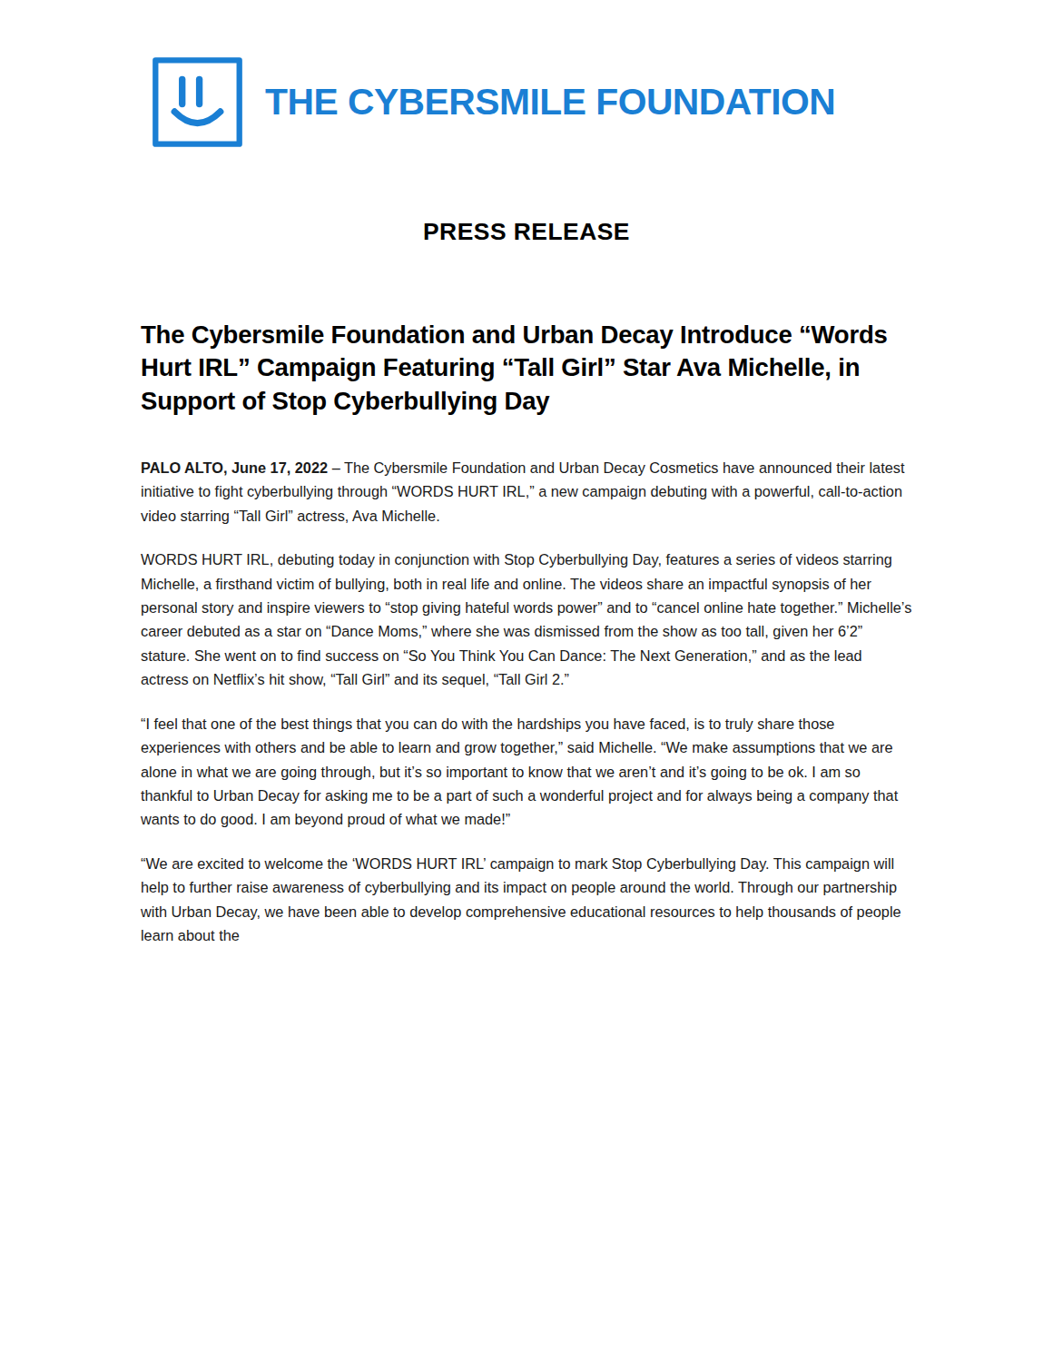THE CYBERSMILE FOUNDATION
PRESS RELEASE
The Cybersmile Foundation and Urban Decay Introduce “Words Hurt IRL” Campaign Featuring “Tall Girl” Star Ava Michelle, in Support of Stop Cyberbullying Day
PALO ALTO, June 17, 2022 – The Cybersmile Foundation and Urban Decay Cosmetics have announced their latest initiative to fight cyberbullying through “WORDS HURT IRL,” a new campaign debuting with a powerful, call-to-action video starring “Tall Girl” actress, Ava Michelle.
WORDS HURT IRL, debuting today in conjunction with Stop Cyberbullying Day, features a series of videos starring Michelle, a firsthand victim of bullying, both in real life and online. The videos share an impactful synopsis of her personal story and inspire viewers to “stop giving hateful words power” and to “cancel online hate together.” Michelle’s career debuted as a star on “Dance Moms,” where she was dismissed from the show as too tall, given her 6’2” stature. She went on to find success on “So You Think You Can Dance: The Next Generation,” and as the lead actress on Netflix’s hit show, “Tall Girl” and its sequel, “Tall Girl 2.”
“I feel that one of the best things that you can do with the hardships you have faced, is to truly share those experiences with others and be able to learn and grow together,” said Michelle. “We make assumptions that we are alone in what we are going through, but it’s so important to know that we aren’t and it’s going to be ok. I am so thankful to Urban Decay for asking me to be a part of such a wonderful project and for always being a company that wants to do good. I am beyond proud of what we made!”
“We are excited to welcome the ‘WORDS HURT IRL’ campaign to mark Stop Cyberbullying Day. This campaign will help to further raise awareness of cyberbullying and its impact on people around the world. Through our partnership with Urban Decay, we have been able to develop comprehensive educational resources to help thousands of people learn about the